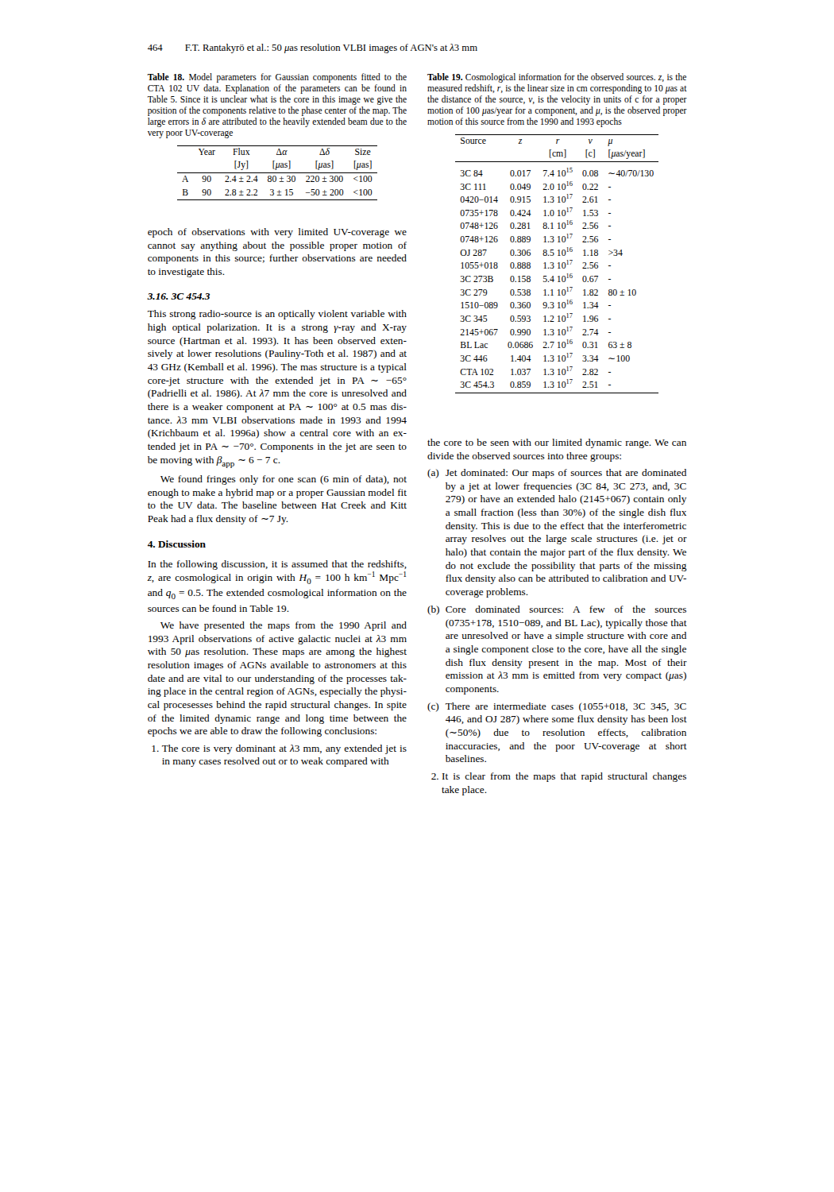464 F.T. Rantakyrö et al.: 50 μas resolution VLBI images of AGN's at λ3 mm
Table 18. Model parameters for Gaussian components fitted to the CTA 102 UV data. Explanation of the parameters can be found in Table 5. Since it is unclear what is the core in this image we give the position of the components relative to the phase center of the map. The large errors in δ are attributed to the heavily extended beam due to the very poor UV-coverage
| | Year | Flux | Δ α | Δ δ | Size |
| | | [Jy] | [ μ as] | [ μ as] | [ μ as] |
| A | 90 | 2.4 ± 2.4 | 80 ± 30 | 220 ± 300 | <100 |
| B | 90 | 2.8 ± 2.2 | 3 ± 15 | −50 ± 200 | <100 |
epoch of observations with very limited UV-coverage we cannot say anything about the possible proper motion of components in this source; further observations are needed to investigate this.
3.16. 3C 454.3
This strong radio-source is an optically violent variable with high optical polarization. It is a strong γ-ray and X-ray source (Hartman et al. 1993). It has been observed extensively at lower resolutions (Pauliny-Toth et al. 1987) and at 43 GHz (Kemball et al. 1996). The mas structure is a typical core-jet structure with the extended jet in PA ∼ −65° (Padrielli et al. 1986). At λ7 mm the core is unresolved and there is a weaker component at PA ∼ 100° at 0.5 mas distance. λ3 mm VLBI observations made in 1993 and 1994 (Krichbaum et al. 1996a) show a central core with an extended jet in PA ∼ −70°. Components in the jet are seen to be moving with βapp ∼ 6 − 7 c.
We found fringes only for one scan (6 min of data), not enough to make a hybrid map or a proper Gaussian model fit to the UV data. The baseline between Hat Creek and Kitt Peak had a flux density of ∼7 Jy.
4. Discussion
In the following discussion, it is assumed that the redshifts, z, are cosmological in origin with H0 = 100 h km−1 Mpc−1 and q0 = 0.5. The extended cosmological information on the sources can be found in Table 19.
We have presented the maps from the 1990 April and 1993 April observations of active galactic nuclei at λ3 mm with 50 μas resolution. These maps are among the highest resolution images of AGNs available to astronomers at this date and are vital to our understanding of the processes taking place in the central region of AGNs, especially the physical procesesses behind the rapid structural changes. In spite of the limited dynamic range and long time between the epochs we are able to draw the following conclusions:
The core is very dominant at λ3 mm, any extended jet is in many cases resolved out or to weak compared with
Table 19. Cosmological information for the observed sources. z, is the measured redshift, r, is the linear size in cm corresponding to 10 μas at the distance of the source, v, is the velocity in units of c for a proper motion of 100 μas/year for a component, and μ, is the observed proper motion of this source from the 1990 and 1993 epochs
| Source | z | r | v | μ |
| | | [cm] | [c] | [ μ as/year] |
| 3C 84 | 0.017 | 7.4 10 15 | 0.08 | ∼40/70/130 |
| 3C 111 | 0.049 | 2.0 10 16 | 0.22 | - |
| 0420−014 | 0.915 | 1.3 10 17 | 2.61 | - |
| 0735+178 | 0.424 | 1.0 10 17 | 1.53 | - |
| 0748+126 | 0.281 | 8.1 10 16 | 2.56 | - |
| 0748+126 | 0.889 | 1.3 10 17 | 2.56 | - |
| OJ 287 | 0.306 | 8.5 10 16 | 1.18 | >34 |
| 1055+018 | 0.888 | 1.3 10 17 | 2.56 | - |
| 3C 273B | 0.158 | 5.4 10 16 | 0.67 | - |
| 3C 279 | 0.538 | 1.1 10 17 | 1.82 | 80 ± 10 |
| 1510−089 | 0.360 | 9.3 10 16 | 1.34 | - |
| 3C 345 | 0.593 | 1.2 10 17 | 1.96 | - |
| 2145+067 | 0.990 | 1.3 10 17 | 2.74 | - |
| BL Lac | 0.0686 | 2.7 10 16 | 0.31 | 63 ± 8 |
| 3C 446 | 1.404 | 1.3 10 17 | 3.34 | ∼100 |
| CTA 102 | 1.037 | 1.3 10 17 | 2.82 | - |
| 3C 454.3 | 0.859 | 1.3 10 17 | 2.51 | - |
the core to be seen with our limited dynamic range. We can divide the observed sources into three groups:
(a) Jet dominated: Our maps of sources that are dominated by a jet at lower frequencies (3C 84, 3C 273, and, 3C 279) or have an extended halo (2145+067) contain only a small fraction (less than 30%) of the single dish flux density. This is due to the effect that the interferometric array resolves out the large scale structures (i.e. jet or halo) that contain the major part of the flux density. We do not exclude the possibility that parts of the missing flux density also can be attributed to calibration and UV-coverage problems.
(b) Core dominated sources: A few of the sources (0735+178, 1510−089, and BL Lac), typically those that are unresolved or have a simple structure with core and a single component close to the core, have all the single dish flux density present in the map. Most of their emission at λ3 mm is emitted from very compact (μas) components.
(c) There are intermediate cases (1055+018, 3C 345, 3C 446, and OJ 287) where some flux density has been lost (∼50%) due to resolution effects, calibration inaccuracies, and the poor UV-coverage at short baselines.
It is clear from the maps that rapid structural changes take place.